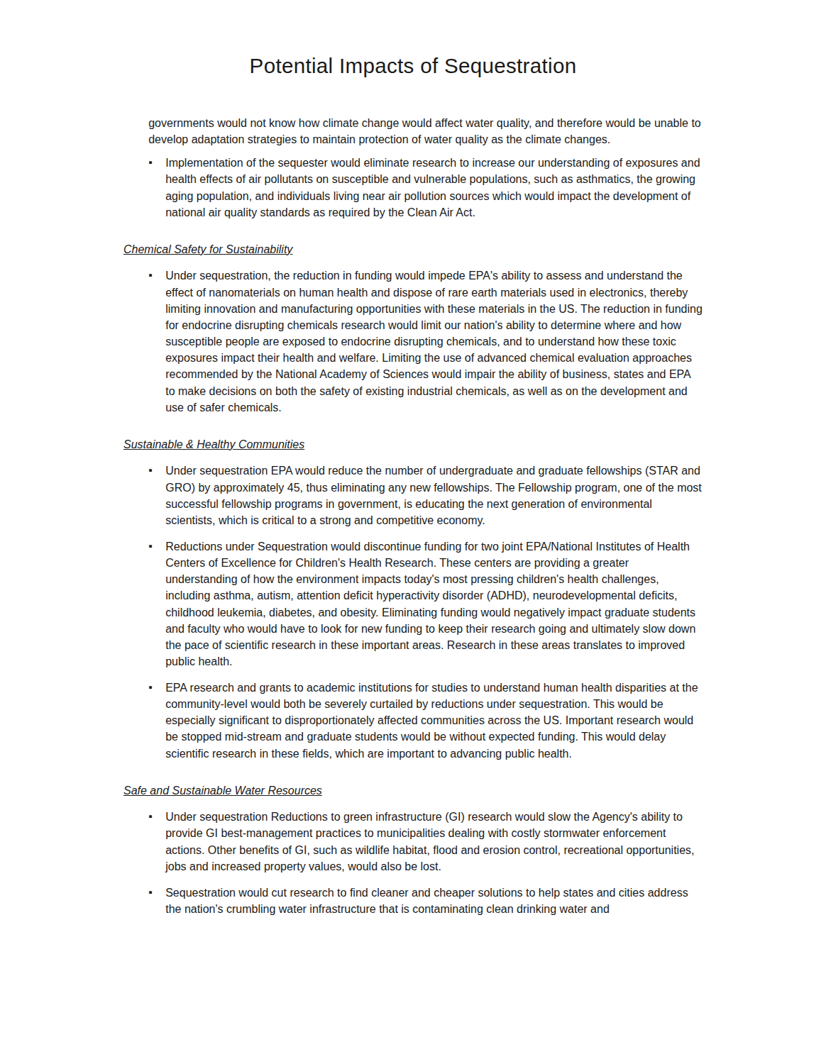Potential Impacts of Sequestration
governments would not know how climate change would affect water quality, and therefore would be unable to develop adaptation strategies to maintain protection of water quality as the climate changes.
Implementation of the sequester would eliminate research to increase our understanding of exposures and health effects of air pollutants on susceptible and vulnerable populations, such as asthmatics, the growing aging population, and individuals living near air pollution sources which would impact the development of national air quality standards as required by the Clean Air Act.
Chemical Safety for Sustainability
Under sequestration, the reduction in funding would impede EPA's ability to assess and understand the effect of nanomaterials on human health and dispose of rare earth materials used in electronics, thereby limiting innovation and manufacturing opportunities with these materials in the US. The reduction in funding for endocrine disrupting chemicals research would limit our nation's ability to determine where and how susceptible people are exposed to endocrine disrupting chemicals, and to understand how these toxic exposures impact their health and welfare. Limiting the use of advanced chemical evaluation approaches recommended by the National Academy of Sciences would impair the ability of business, states and EPA to make decisions on both the safety of existing industrial chemicals, as well as on the development and use of safer chemicals.
Sustainable & Healthy Communities
Under sequestration EPA would reduce the number of undergraduate and graduate fellowships (STAR and GRO) by approximately 45, thus eliminating any new fellowships. The Fellowship program, one of the most successful fellowship programs in government, is educating the next generation of environmental scientists, which is critical to a strong and competitive economy.
Reductions under Sequestration would discontinue funding for two joint EPA/National Institutes of Health Centers of Excellence for Children's Health Research. These centers are providing a greater understanding of how the environment impacts today's most pressing children's health challenges, including asthma, autism, attention deficit hyperactivity disorder (ADHD), neurodevelopmental deficits, childhood leukemia, diabetes, and obesity. Eliminating funding would negatively impact graduate students and faculty who would have to look for new funding to keep their research going and ultimately slow down the pace of scientific research in these important areas. Research in these areas translates to improved public health.
EPA research and grants to academic institutions for studies to understand human health disparities at the community-level would both be severely curtailed by reductions under sequestration. This would be especially significant to disproportionately affected communities across the US. Important research would be stopped mid-stream and graduate students would be without expected funding. This would delay scientific research in these fields, which are important to advancing public health.
Safe and Sustainable Water Resources
Under sequestration Reductions to green infrastructure (GI) research would slow the Agency's ability to provide GI best-management practices to municipalities dealing with costly stormwater enforcement actions. Other benefits of GI, such as wildlife habitat, flood and erosion control, recreational opportunities, jobs and increased property values, would also be lost.
Sequestration would cut research to find cleaner and cheaper solutions to help states and cities address the nation's crumbling water infrastructure that is contaminating clean drinking water and